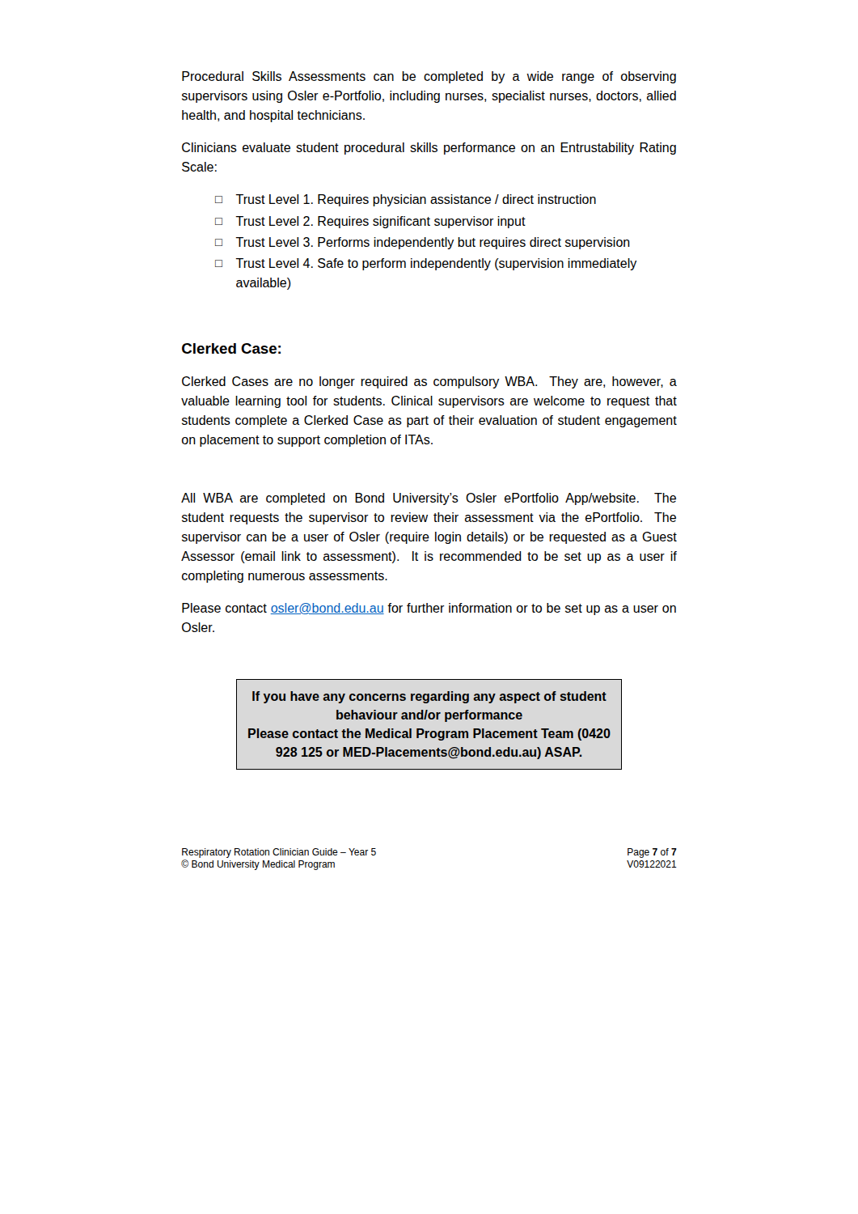Procedural Skills Assessments can be completed by a wide range of observing supervisors using Osler e-Portfolio, including nurses, specialist nurses, doctors, allied health, and hospital technicians.
Clinicians evaluate student procedural skills performance on an Entrustability Rating Scale:
Trust Level 1. Requires physician assistance / direct instruction
Trust Level 2. Requires significant supervisor input
Trust Level 3. Performs independently but requires direct supervision
Trust Level 4. Safe to perform independently (supervision immediately available)
Clerked Case:
Clerked Cases are no longer required as compulsory WBA. They are, however, a valuable learning tool for students. Clinical supervisors are welcome to request that students complete a Clerked Case as part of their evaluation of student engagement on placement to support completion of ITAs.
All WBA are completed on Bond University’s Osler ePortfolio App/website. The student requests the supervisor to review their assessment via the ePortfolio. The supervisor can be a user of Osler (require login details) or be requested as a Guest Assessor (email link to assessment). It is recommended to be set up as a user if completing numerous assessments.
Please contact osler@bond.edu.au for further information or to be set up as a user on Osler.
If you have any concerns regarding any aspect of student behaviour and/or performance
Please contact the Medical Program Placement Team (0420 928 125 or MED-Placements@bond.edu.au) ASAP.
Respiratory Rotation Clinician Guide – Year 5
© Bond University Medical Program
Page 7 of 7
V09122021